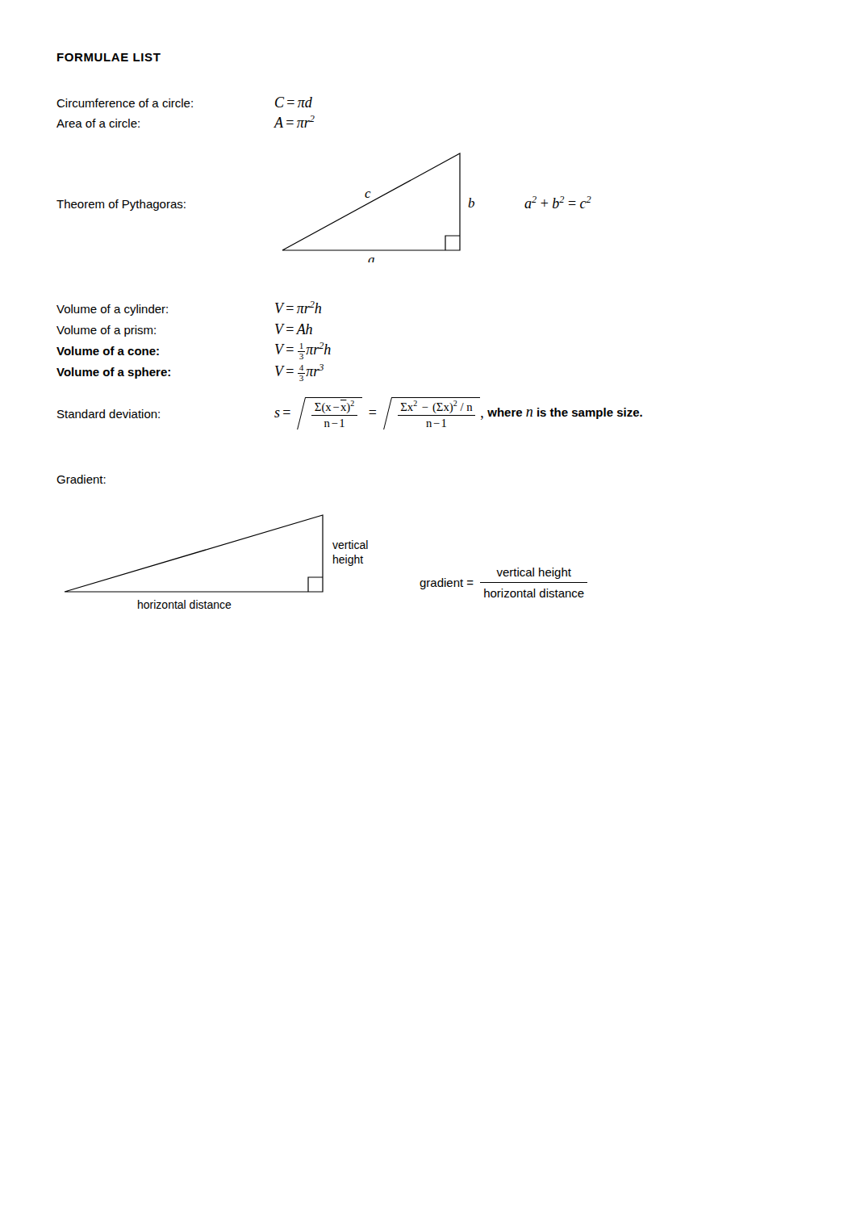FORMULAE LIST
| Circumference of a circle: | C = πd |
| Area of a circle: | A = πr 2 |
Theorem of Pythagoras:
c b a
a2 + b2 = c2
| Volume of a cylinder: | V = πr 2 h |
| Volume of a prism: | V = Ah |
| Volume of a cone: | V = 1 3 πr 2 h |
| Volume of a sphere: | V = 4 3 πr 3 |
| Standard deviation: | s = Σ(x − x ) 2 n − 1 = Σx 2 − (Σx) 2 / n n − 1 , where n is the sample size. |
Gradient:
vertical height horizontal distance
gradient = vertical height horizontal distance